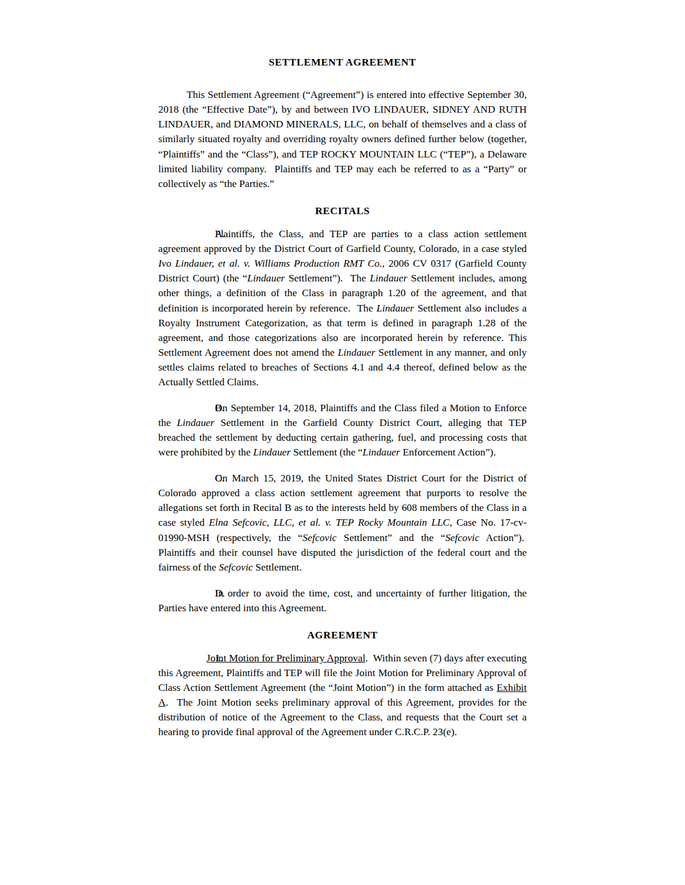SETTLEMENT AGREEMENT
This Settlement Agreement (“Agreement”) is entered into effective September 30, 2018 (the “Effective Date”), by and between IVO LINDAUER, SIDNEY AND RUTH LINDAUER, and DIAMOND MINERALS, LLC, on behalf of themselves and a class of similarly situated royalty and overriding royalty owners defined further below (together, “Plaintiffs” and the “Class”), and TEP ROCKY MOUNTAIN LLC (“TEP”), a Delaware limited liability company. Plaintiffs and TEP may each be referred to as a “Party” or collectively as “the Parties.”
RECITALS
A. Plaintiffs, the Class, and TEP are parties to a class action settlement agreement approved by the District Court of Garfield County, Colorado, in a case styled Ivo Lindauer, et al. v. Williams Production RMT Co., 2006 CV 0317 (Garfield County District Court) (the “Lindauer Settlement”). The Lindauer Settlement includes, among other things, a definition of the Class in paragraph 1.20 of the agreement, and that definition is incorporated herein by reference. The Lindauer Settlement also includes a Royalty Instrument Categorization, as that term is defined in paragraph 1.28 of the agreement, and those categorizations also are incorporated herein by reference. This Settlement Agreement does not amend the Lindauer Settlement in any manner, and only settles claims related to breaches of Sections 4.1 and 4.4 thereof, defined below as the Actually Settled Claims.
B. On September 14, 2018, Plaintiffs and the Class filed a Motion to Enforce the Lindauer Settlement in the Garfield County District Court, alleging that TEP breached the settlement by deducting certain gathering, fuel, and processing costs that were prohibited by the Lindauer Settlement (the “Lindauer Enforcement Action”).
C. On March 15, 2019, the United States District Court for the District of Colorado approved a class action settlement agreement that purports to resolve the allegations set forth in Recital B as to the interests held by 608 members of the Class in a case styled Elna Sefcovic, LLC, et al. v. TEP Rocky Mountain LLC, Case No. 17-cv-01990-MSH (respectively, the “Sefcovic Settlement” and the “Sefcovic Action”). Plaintiffs and their counsel have disputed the jurisdiction of the federal court and the fairness of the Sefcovic Settlement.
D. In order to avoid the time, cost, and uncertainty of further litigation, the Parties have entered into this Agreement.
AGREEMENT
1. Joint Motion for Preliminary Approval. Within seven (7) days after executing this Agreement, Plaintiffs and TEP will file the Joint Motion for Preliminary Approval of Class Action Settlement Agreement (the “Joint Motion”) in the form attached as Exhibit A. The Joint Motion seeks preliminary approval of this Agreement, provides for the distribution of notice of the Agreement to the Class, and requests that the Court set a hearing to provide final approval of the Agreement under C.R.C.P. 23(e).